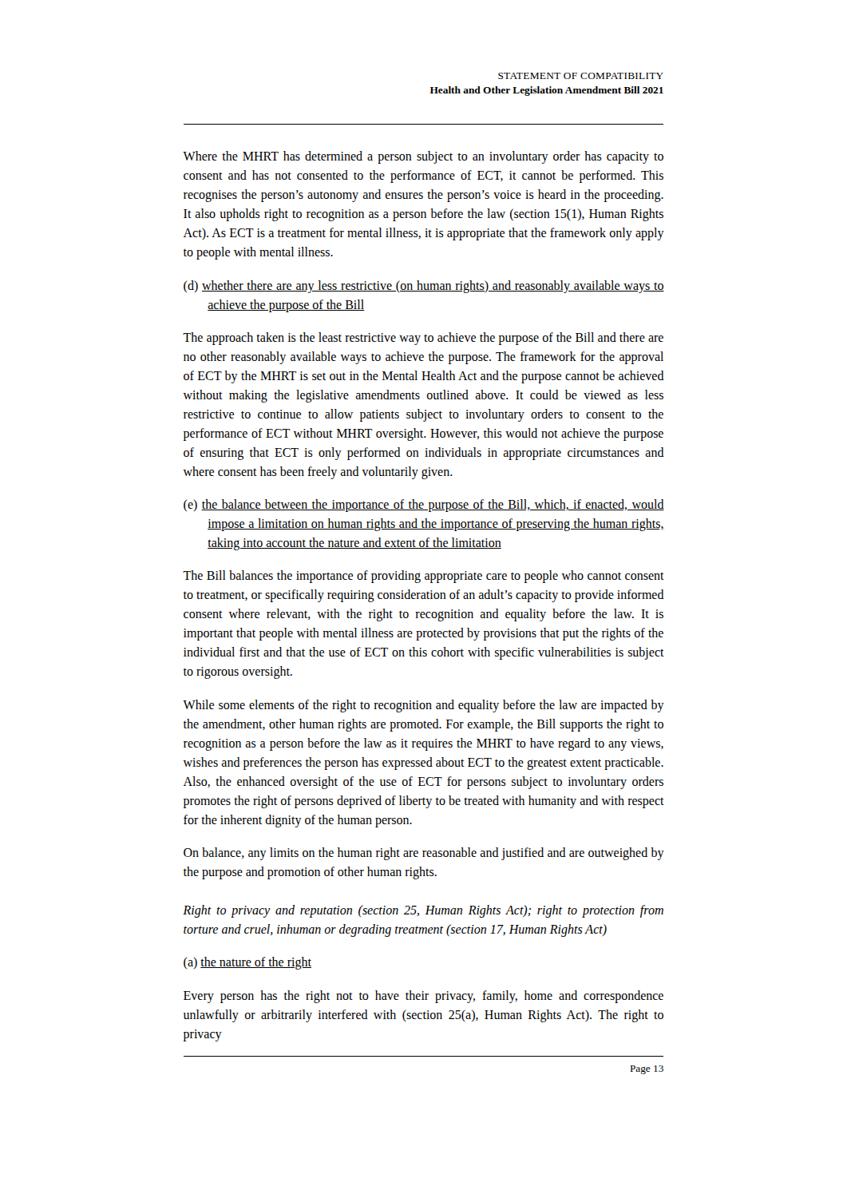STATEMENT OF COMPATIBILITY
Health and Other Legislation Amendment Bill 2021
Where the MHRT has determined a person subject to an involuntary order has capacity to consent and has not consented to the performance of ECT, it cannot be performed. This recognises the person’s autonomy and ensures the person’s voice is heard in the proceeding. It also upholds right to recognition as a person before the law (section 15(1), Human Rights Act). As ECT is a treatment for mental illness, it is appropriate that the framework only apply to people with mental illness.
(d) whether there are any less restrictive (on human rights) and reasonably available ways to achieve the purpose of the Bill
The approach taken is the least restrictive way to achieve the purpose of the Bill and there are no other reasonably available ways to achieve the purpose. The framework for the approval of ECT by the MHRT is set out in the Mental Health Act and the purpose cannot be achieved without making the legislative amendments outlined above. It could be viewed as less restrictive to continue to allow patients subject to involuntary orders to consent to the performance of ECT without MHRT oversight. However, this would not achieve the purpose of ensuring that ECT is only performed on individuals in appropriate circumstances and where consent has been freely and voluntarily given.
(e) the balance between the importance of the purpose of the Bill, which, if enacted, would impose a limitation on human rights and the importance of preserving the human rights, taking into account the nature and extent of the limitation
The Bill balances the importance of providing appropriate care to people who cannot consent to treatment, or specifically requiring consideration of an adult’s capacity to provide informed consent where relevant, with the right to recognition and equality before the law. It is important that people with mental illness are protected by provisions that put the rights of the individual first and that the use of ECT on this cohort with specific vulnerabilities is subject to rigorous oversight.
While some elements of the right to recognition and equality before the law are impacted by the amendment, other human rights are promoted. For example, the Bill supports the right to recognition as a person before the law as it requires the MHRT to have regard to any views, wishes and preferences the person has expressed about ECT to the greatest extent practicable. Also, the enhanced oversight of the use of ECT for persons subject to involuntary orders promotes the right of persons deprived of liberty to be treated with humanity and with respect for the inherent dignity of the human person.
On balance, any limits on the human right are reasonable and justified and are outweighed by the purpose and promotion of other human rights.
Right to privacy and reputation (section 25, Human Rights Act); right to protection from torture and cruel, inhuman or degrading treatment (section 17, Human Rights Act)
(a) the nature of the right
Every person has the right not to have their privacy, family, home and correspondence unlawfully or arbitrarily interfered with (section 25(a), Human Rights Act). The right to privacy
Page 13